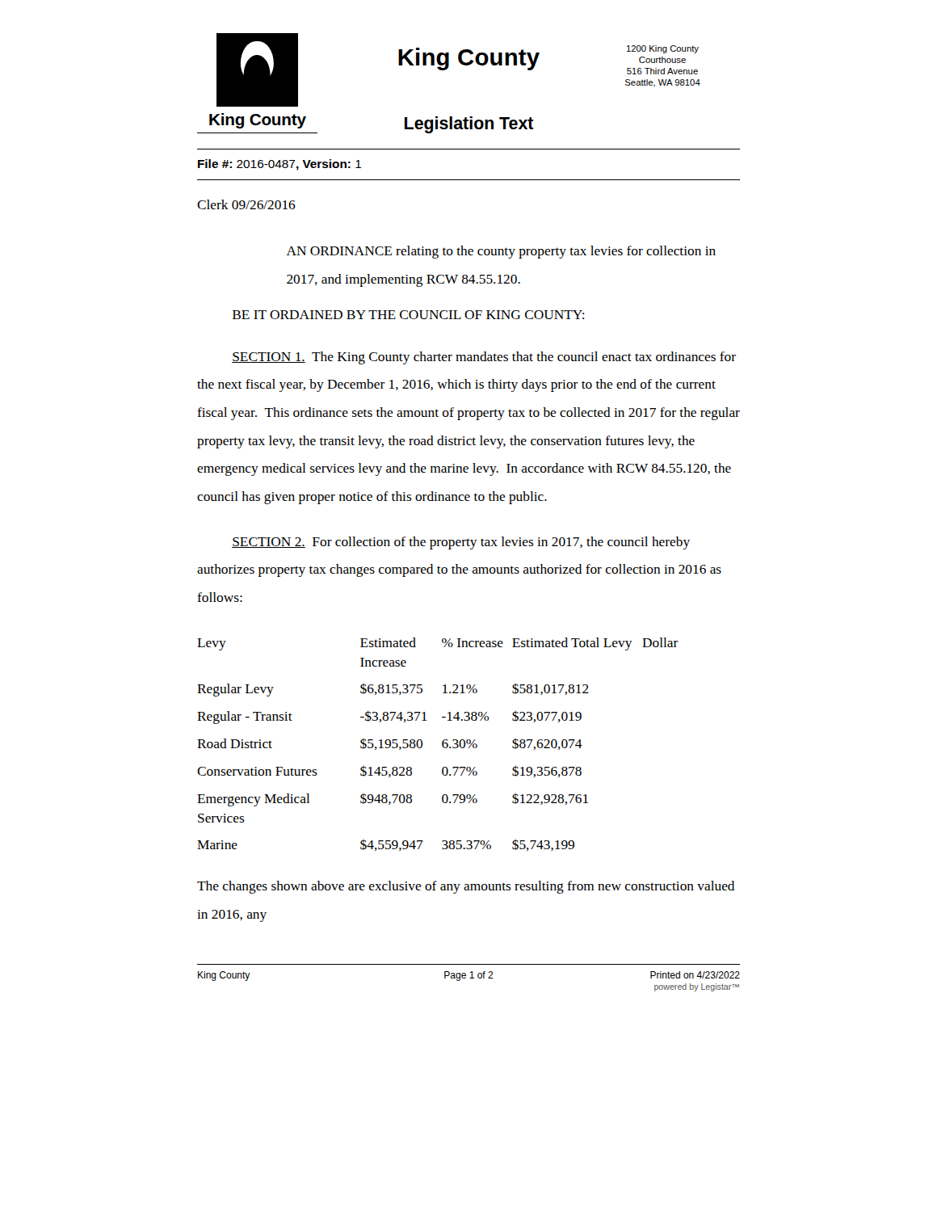King County
King County
1200 King County
Courthouse
516 Third Avenue
Seattle, WA 98104
Legislation Text
File #: 2016-0487, Version: 1
Clerk 09/26/2016
AN ORDINANCE relating to the county property tax levies for collection in 2017, and implementing RCW 84.55.120.
BE IT ORDAINED BY THE COUNCIL OF KING COUNTY:
SECTION 1. The King County charter mandates that the council enact tax ordinances for the next fiscal year, by December 1, 2016, which is thirty days prior to the end of the current fiscal year. This ordinance sets the amount of property tax to be collected in 2017 for the regular property tax levy, the transit levy, the road district levy, the conservation futures levy, the emergency medical services levy and the marine levy. In accordance with RCW 84.55.120, the council has given proper notice of this ordinance to the public.
SECTION 2. For collection of the property tax levies in 2017, the council hereby authorizes property tax changes compared to the amounts authorized for collection in 2016 as follows:
| Levy | Estimated Increase | % Increase | Estimated Total Levy | Dollar |
| --- | --- | --- | --- | --- |
| Regular Levy | $6,815,375 | 1.21% | $581,017,812 | |
| Regular - Transit | -$3,874,371 | -14.38% | $23,077,019 | |
| Road District | $5,195,580 | 6.30% | $87,620,074 | |
| Conservation Futures | $145,828 | 0.77% | $19,356,878 | |
| Emergency Medical Services | $948,708 | 0.79% | $122,928,761 | |
| Marine | $4,559,947 | 385.37% | $5,743,199 | |
The changes shown above are exclusive of any amounts resulting from new construction valued in 2016, any
King County
Page 1 of 2
Printed on 4/23/2022
powered by Legistar™